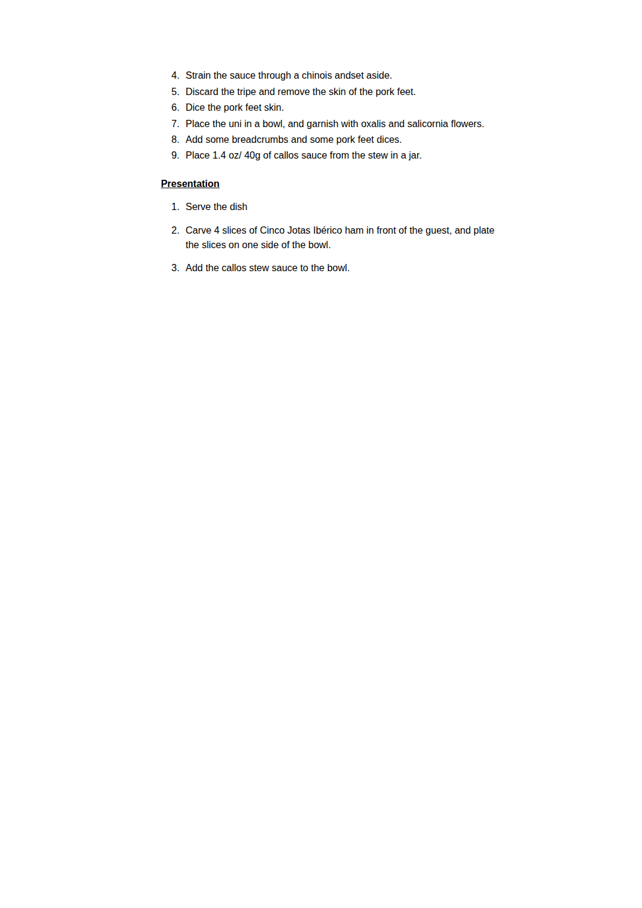Strain the sauce through a chinois andset aside.
Discard the tripe and remove the skin of the pork feet.
Dice the pork feet skin.
Place the uni in a bowl, and garnish with oxalis and salicornia flowers.
Add some breadcrumbs and some pork feet dices.
Place 1.4 oz/ 40g of callos sauce from the stew in a jar.
Presentation
Serve the dish
Carve 4 slices of Cinco Jotas Ibérico ham in front of the guest, and plate the slices on one side of the bowl.
Add the callos stew sauce to the bowl.